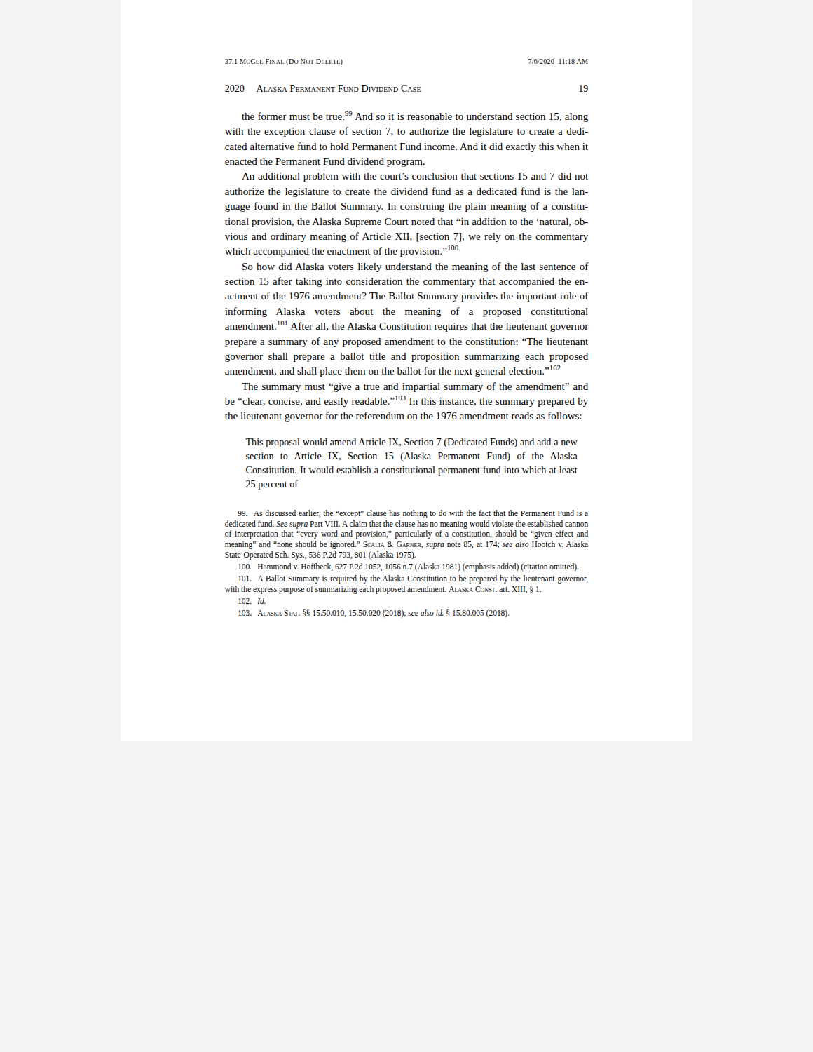37.1 MCGEE FINAL (DO NOT DELETE) 7/6/2020 11:18 AM
2020 Alaska Permanent Fund Dividend Case 19
the former must be true.99 And so it is reasonable to understand section 15, along with the exception clause of section 7, to authorize the legislature to create a dedicated alternative fund to hold Permanent Fund income. And it did exactly this when it enacted the Permanent Fund dividend program.
An additional problem with the court’s conclusion that sections 15 and 7 did not authorize the legislature to create the dividend fund as a dedicated fund is the language found in the Ballot Summary. In construing the plain meaning of a constitutional provision, the Alaska Supreme Court noted that “in addition to the ‘natural, obvious and ordinary meaning of Article XII, [section 7], we rely on the commentary which accompanied the enactment of the provision.”100
So how did Alaska voters likely understand the meaning of the last sentence of section 15 after taking into consideration the commentary that accompanied the enactment of the 1976 amendment? The Ballot Summary provides the important role of informing Alaska voters about the meaning of a proposed constitutional amendment.101 After all, the Alaska Constitution requires that the lieutenant governor prepare a summary of any proposed amendment to the constitution: “The lieutenant governor shall prepare a ballot title and proposition summarizing each proposed amendment, and shall place them on the ballot for the next general election.”102
The summary must “give a true and impartial summary of the amendment” and be “clear, concise, and easily readable.”103 In this instance, the summary prepared by the lieutenant governor for the referendum on the 1976 amendment reads as follows:
This proposal would amend Article IX, Section 7 (Dedicated Funds) and add a new section to Article IX, Section 15 (Alaska Permanent Fund) of the Alaska Constitution. It would establish a constitutional permanent fund into which at least 25 percent of
99. As discussed earlier, the “except” clause has nothing to do with the fact that the Permanent Fund is a dedicated fund. See supra Part VIII. A claim that the clause has no meaning would violate the established cannon of interpretation that “every word and provision,” particularly of a constitution, should be “given effect and meaning” and “none should be ignored.” Scalia & Garner, supra note 85, at 174; see also Hootch v. Alaska State-Operated Sch. Sys., 536 P.2d 793, 801 (Alaska 1975).
100. Hammond v. Hoffbeck, 627 P.2d 1052, 1056 n.7 (Alaska 1981) (emphasis added) (citation omitted).
101. A Ballot Summary is required by the Alaska Constitution to be prepared by the lieutenant governor, with the express purpose of summarizing each proposed amendment. Alaska Const. art. XIII, § 1.
102. Id.
103. Alaska Stat. §§ 15.50.010, 15.50.020 (2018); see also id. § 15.80.005 (2018).